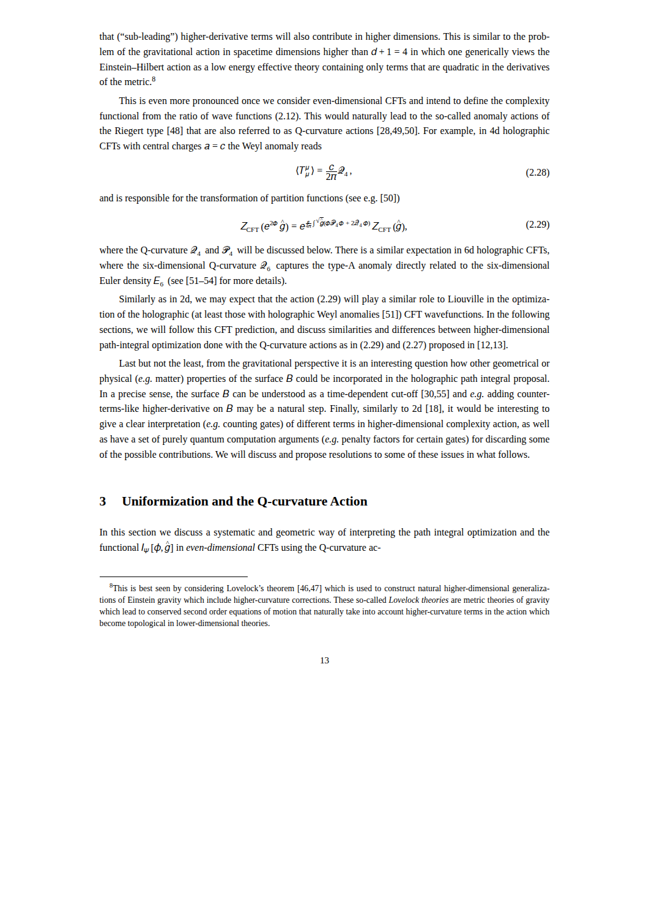that (“sub-leading”) higher-derivative terms will also contribute in higher dimensions. This is similar to the problem of the gravitational action in spacetime dimensions higher than d+1=4 in which one generically views the Einstein–Hilbert action as a low energy effective theory containing only terms that are quadratic in the derivatives of the metric.8
This is even more pronounced once we consider even-dimensional CFTs and intend to define the complexity functional from the ratio of wave functions (2.12). This would naturally lead to the so-called anomaly actions of the Riegert type [48] that are also referred to as Q-curvature actions [28,49,50]. For example, in 4d holographic CFTs with central charges a=c the Weyl anomaly reads
⟨Tμμ⟩ = c2π 𝒬4 , (2.28)
and is responsible for the transformation of partition functions (see e.g. [50])
ZCFT (e2ϕg^) = ec4π∫g^(ϕ𝒫4ϕ+2𝒬4ϕ) ZCFT(g^) , (2.29)
where the Q-curvature 𝒬4 and 𝒫4 will be discussed below. There is a similar expectation in 6d holographic CFTs, where the six-dimensional Q-curvature 𝒬6 captures the type-A anomaly directly related to the six-dimensional Euler density E6 (see [51–54] for more details).
Similarly as in 2d, we may expect that the action (2.29) will play a similar role to Liouville in the optimization of the holographic (at least those with holographic Weyl anomalies [51]) CFT wavefunctions. In the following sections, we will follow this CFT prediction, and discuss similarities and differences between higher-dimensional path-integral optimization done with the Q-curvature actions as in (2.29) and (2.27) proposed in [12,13].
Last but not the least, from the gravitational perspective it is an interesting question how other geometrical or physical (e.g. matter) properties of the surface B could be incorporated in the holographic path integral proposal. In a precise sense, the surface B can be understood as a time-dependent cut-off [30,55] and e.g. adding counter-terms-like higher-derivative on B may be a natural step. Finally, similarly to 2d [18], it would be interesting to give a clear interpretation (e.g. counting gates) of different terms in higher-dimensional complexity action, as well as have a set of purely quantum computation arguments (e.g. penalty factors for certain gates) for discarding some of the possible contributions. We will discuss and propose resolutions to some of these issues in what follows.
3 Uniformization and the Q-curvature Action
In this section we discuss a systematic and geometric way of interpreting the path integral optimization and the functional IΨ[ϕ,g^] in even-dimensional CFTs using the Q-curvature ac-
8This is best seen by considering Lovelock’s theorem [46,47] which is used to construct natural higher-dimensional generalizations of Einstein gravity which include higher-curvature corrections. These so-called Lovelock theories are metric theories of gravity which lead to conserved second order equations of motion that naturally take into account higher-curvature terms in the action which become topological in lower-dimensional theories.
13